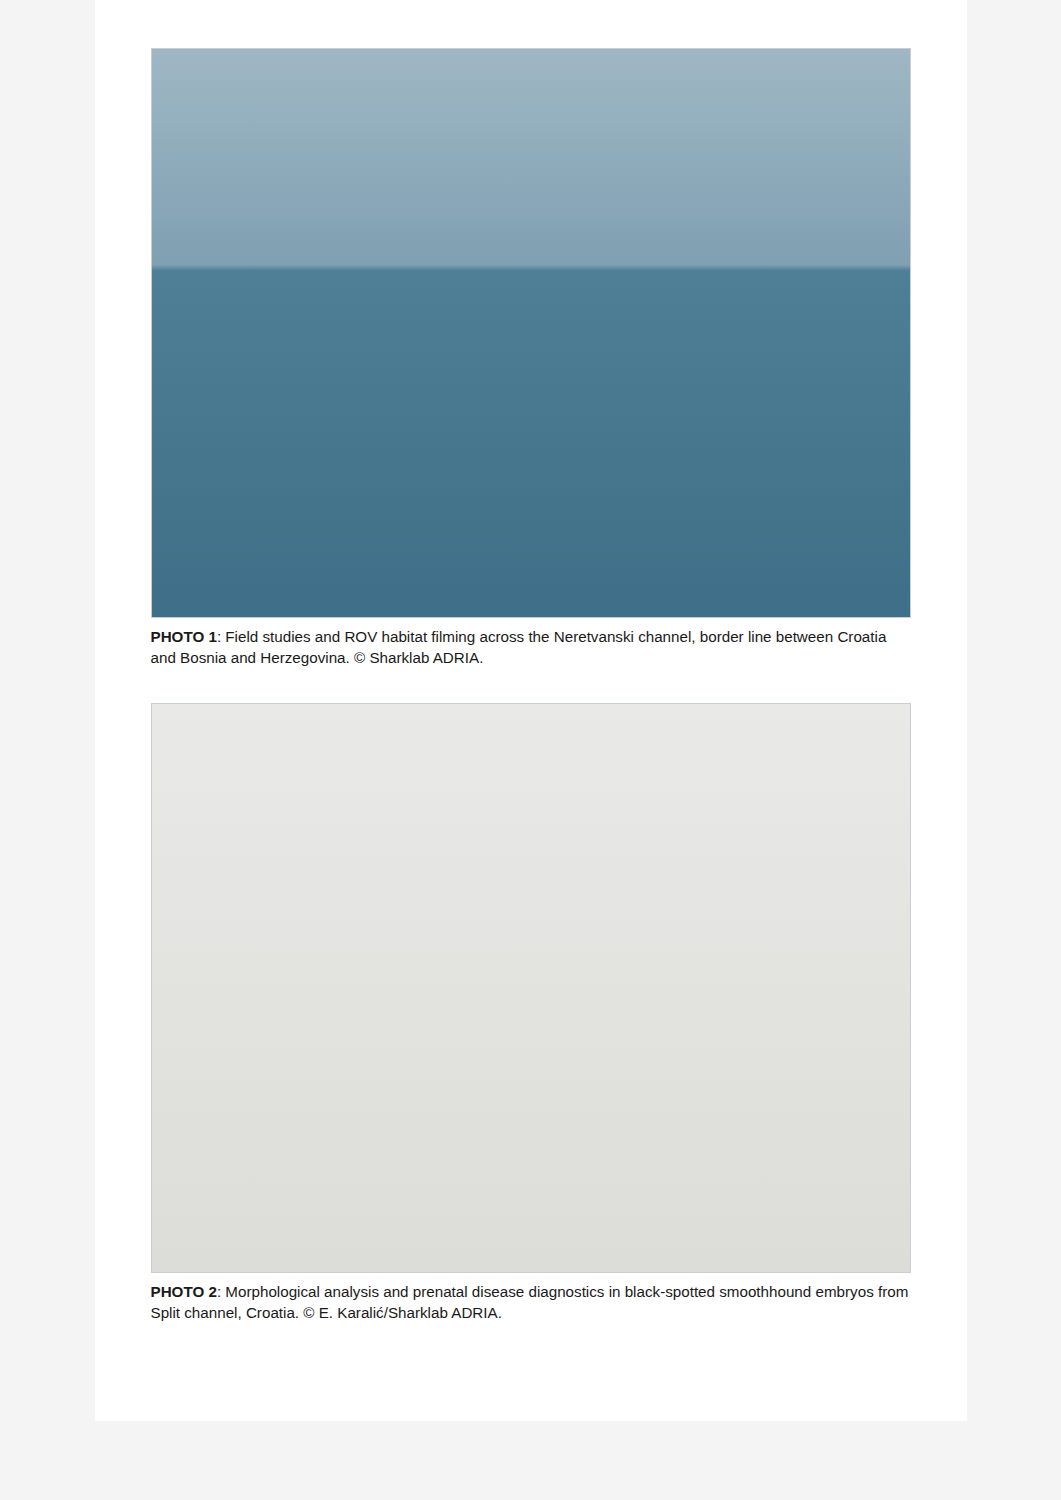PHOTO 1: Field studies and ROV habitat filming across the Neretvanski channel, border line between Croatia and Bosnia and Herzegovina. © Sharklab ADRIA.
PHOTO 2: Morphological analysis and prenatal disease diagnostics in black-spotted smoothhound embryos from Split channel, Croatia. © E. Karalić/Sharklab ADRIA.